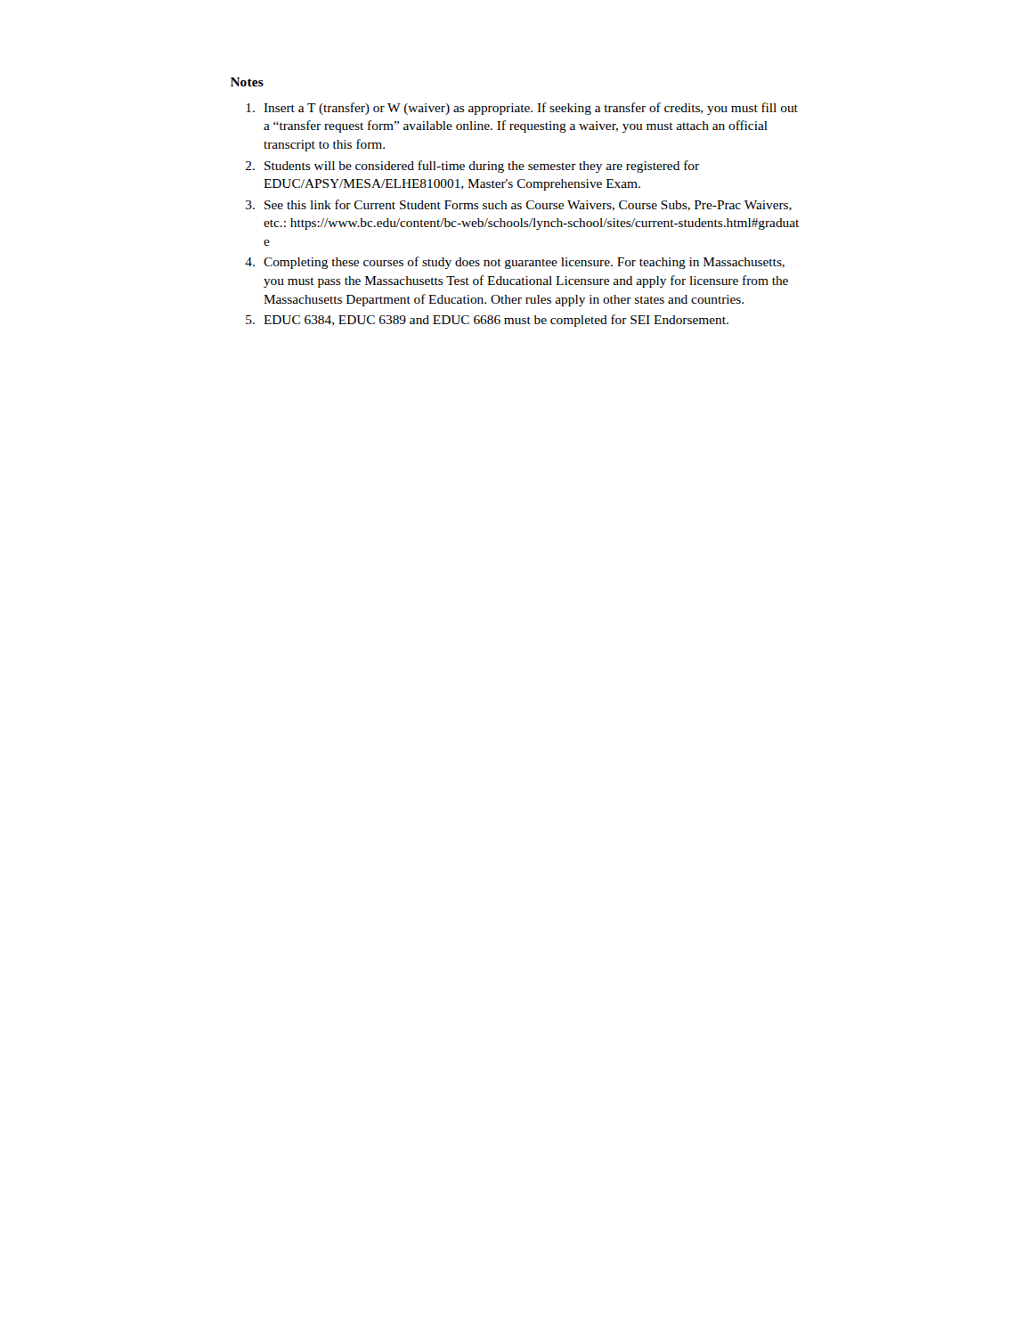Notes
Insert a T (transfer) or W (waiver) as appropriate. If seeking a transfer of credits, you must fill out a “transfer request form” available online. If requesting a waiver, you must attach an official transcript to this form.
Students will be considered full-time during the semester they are registered for EDUC/APSY/MESA/ELHE810001, Master's Comprehensive Exam.
See this link for Current Student Forms such as Course Waivers, Course Subs, Pre-Prac Waivers, etc.: https://www.bc.edu/content/bc-web/schools/lynch-school/sites/current-students.html#graduate
Completing these courses of study does not guarantee licensure. For teaching in Massachusetts, you must pass the Massachusetts Test of Educational Licensure and apply for licensure from the Massachusetts Department of Education. Other rules apply in other states and countries.
EDUC 6384, EDUC 6389 and EDUC 6686 must be completed for SEI Endorsement.